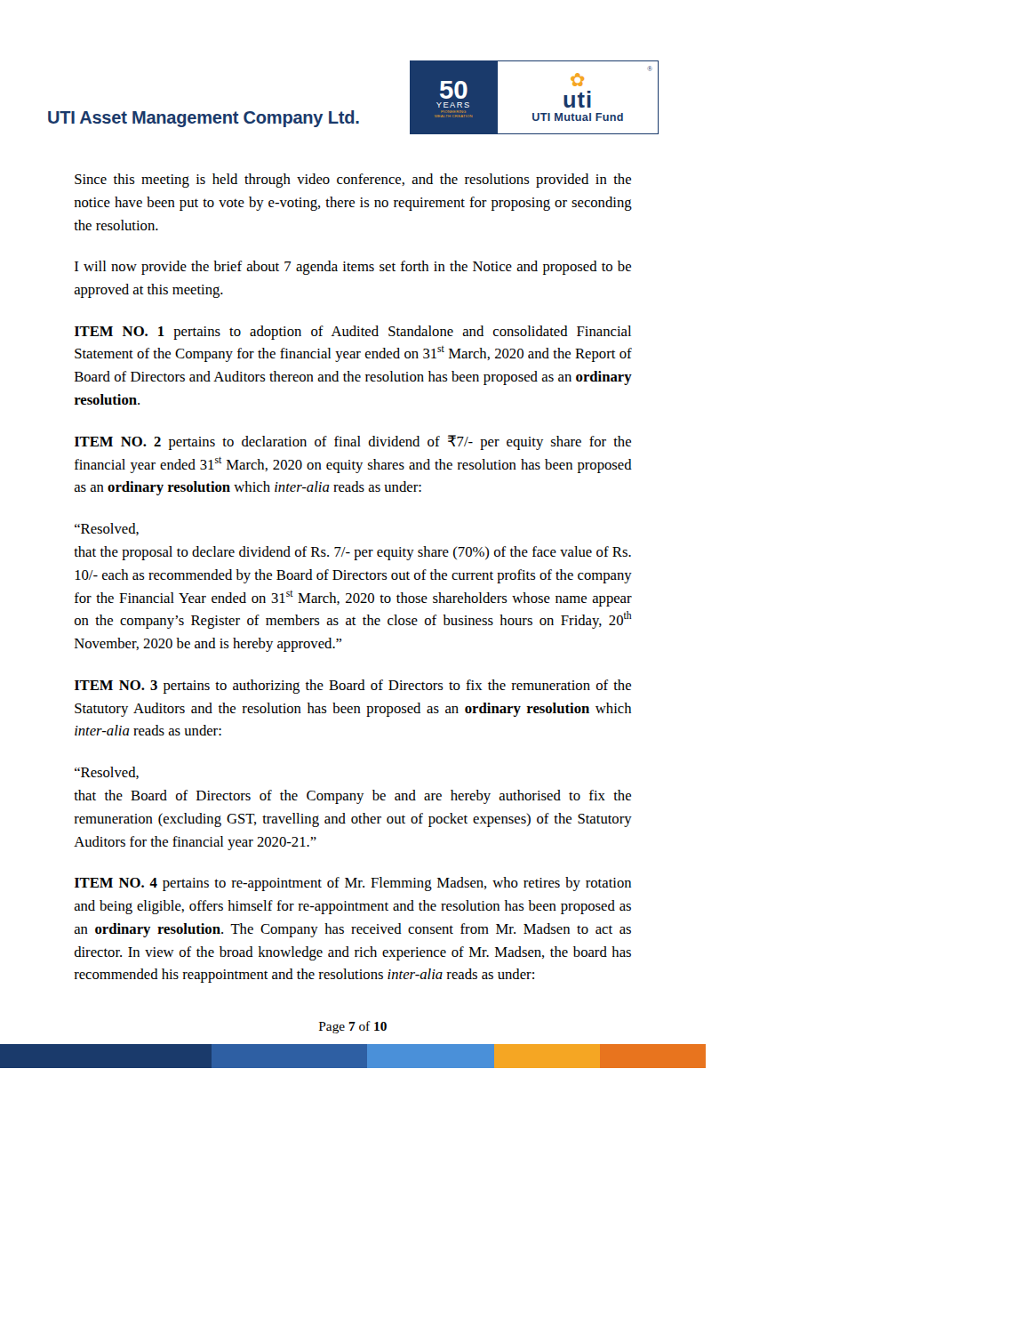UTI Asset Management Company Ltd.
50
YEARS
PIONEERING
WEALTH CREATION
®
✿
uti
UTI Mutual Fund
Since this meeting is held through video conference, and the resolutions provided in the notice have been put to vote by e-voting, there is no requirement for proposing or seconding the resolution.
I will now provide the brief about 7 agenda items set forth in the Notice and proposed to be approved at this meeting.
ITEM NO. 1 pertains to adoption of Audited Standalone and consolidated Financial Statement of the Company for the financial year ended on 31st March, 2020 and the Report of Board of Directors and Auditors thereon and the resolution has been proposed as an ordinary resolution.
ITEM NO. 2 pertains to declaration of final dividend of ₹7/- per equity share for the financial year ended 31st March, 2020 on equity shares and the resolution has been proposed as an ordinary resolution which inter-alia reads as under:
“Resolved,
that the proposal to declare dividend of Rs. 7/- per equity share (70%) of the face value of Rs. 10/- each as recommended by the Board of Directors out of the current profits of the company for the Financial Year ended on 31st March, 2020 to those shareholders whose name appear on the company’s Register of members as at the close of business hours on Friday, 20th November, 2020 be and is hereby approved.”
ITEM NO. 3 pertains to authorizing the Board of Directors to fix the remuneration of the Statutory Auditors and the resolution has been proposed as an ordinary resolution which inter-alia reads as under:
“Resolved,
that the Board of Directors of the Company be and are hereby authorised to fix the remuneration (excluding GST, travelling and other out of pocket expenses) of the Statutory Auditors for the financial year 2020-21.”
ITEM NO. 4 pertains to re-appointment of Mr. Flemming Madsen, who retires by rotation and being eligible, offers himself for re-appointment and the resolution has been proposed as an ordinary resolution. The Company has received consent from Mr. Madsen to act as director. In view of the broad knowledge and rich experience of Mr. Madsen, the board has recommended his reappointment and the resolutions inter-alia reads as under:
Page 7 of 10